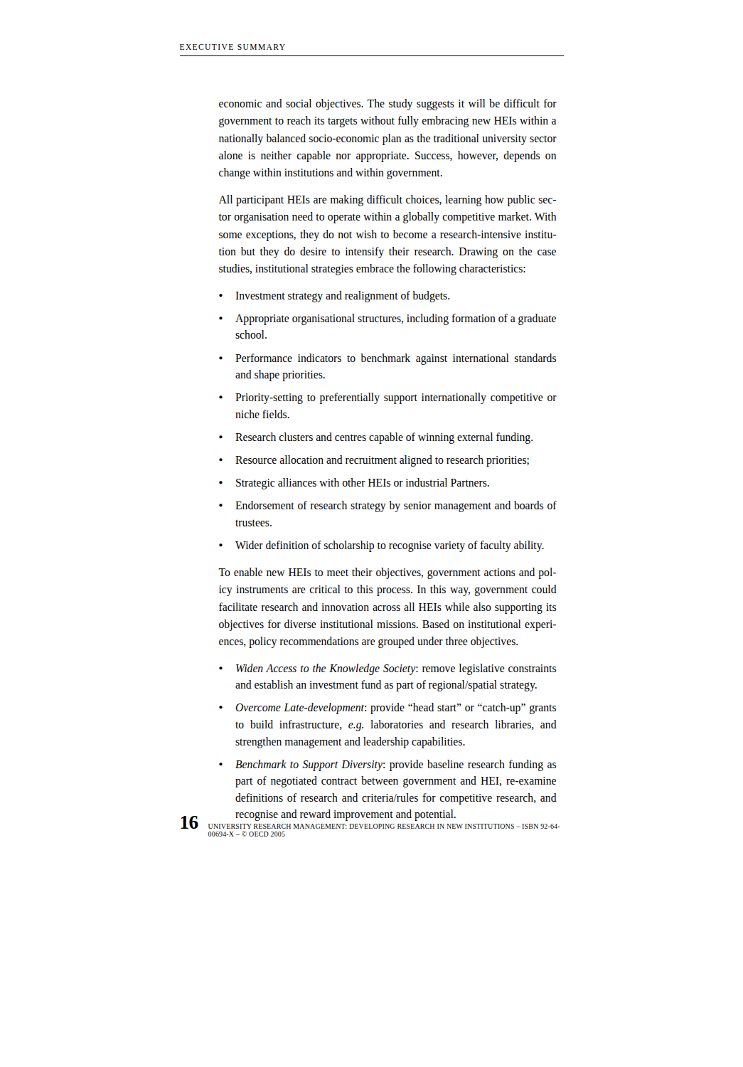Executive Summary
economic and social objectives. The study suggests it will be difficult for government to reach its targets without fully embracing new HEIs within a nationally balanced socio-economic plan as the traditional university sector alone is neither capable nor appropriate. Success, however, depends on change within institutions and within government.
All participant HEIs are making difficult choices, learning how public sector organisation need to operate within a globally competitive market. With some exceptions, they do not wish to become a research-intensive institution but they do desire to intensify their research. Drawing on the case studies, institutional strategies embrace the following characteristics:
Investment strategy and realignment of budgets.
Appropriate organisational structures, including formation of a graduate school.
Performance indicators to benchmark against international standards and shape priorities.
Priority-setting to preferentially support internationally competitive or niche fields.
Research clusters and centres capable of winning external funding.
Resource allocation and recruitment aligned to research priorities;
Strategic alliances with other HEIs or industrial Partners.
Endorsement of research strategy by senior management and boards of trustees.
Wider definition of scholarship to recognise variety of faculty ability.
To enable new HEIs to meet their objectives, government actions and policy instruments are critical to this process. In this way, government could facilitate research and innovation across all HEIs while also supporting its objectives for diverse institutional missions. Based on institutional experiences, policy recommendations are grouped under three objectives.
Widen Access to the Knowledge Society: remove legislative constraints and establish an investment fund as part of regional/spatial strategy.
Overcome Late-development: provide “head start” or “catch-up” grants to build infrastructure, e.g. laboratories and research libraries, and strengthen management and leadership capabilities.
Benchmark to Support Diversity: provide baseline research funding as part of negotiated contract between government and HEI, re-examine definitions of research and criteria/rules for competitive research, and recognise and reward improvement and potential.
16 University Research Management: Developing Research in New Institutions – ISBN 92-64-00694-X – © OECD 2005